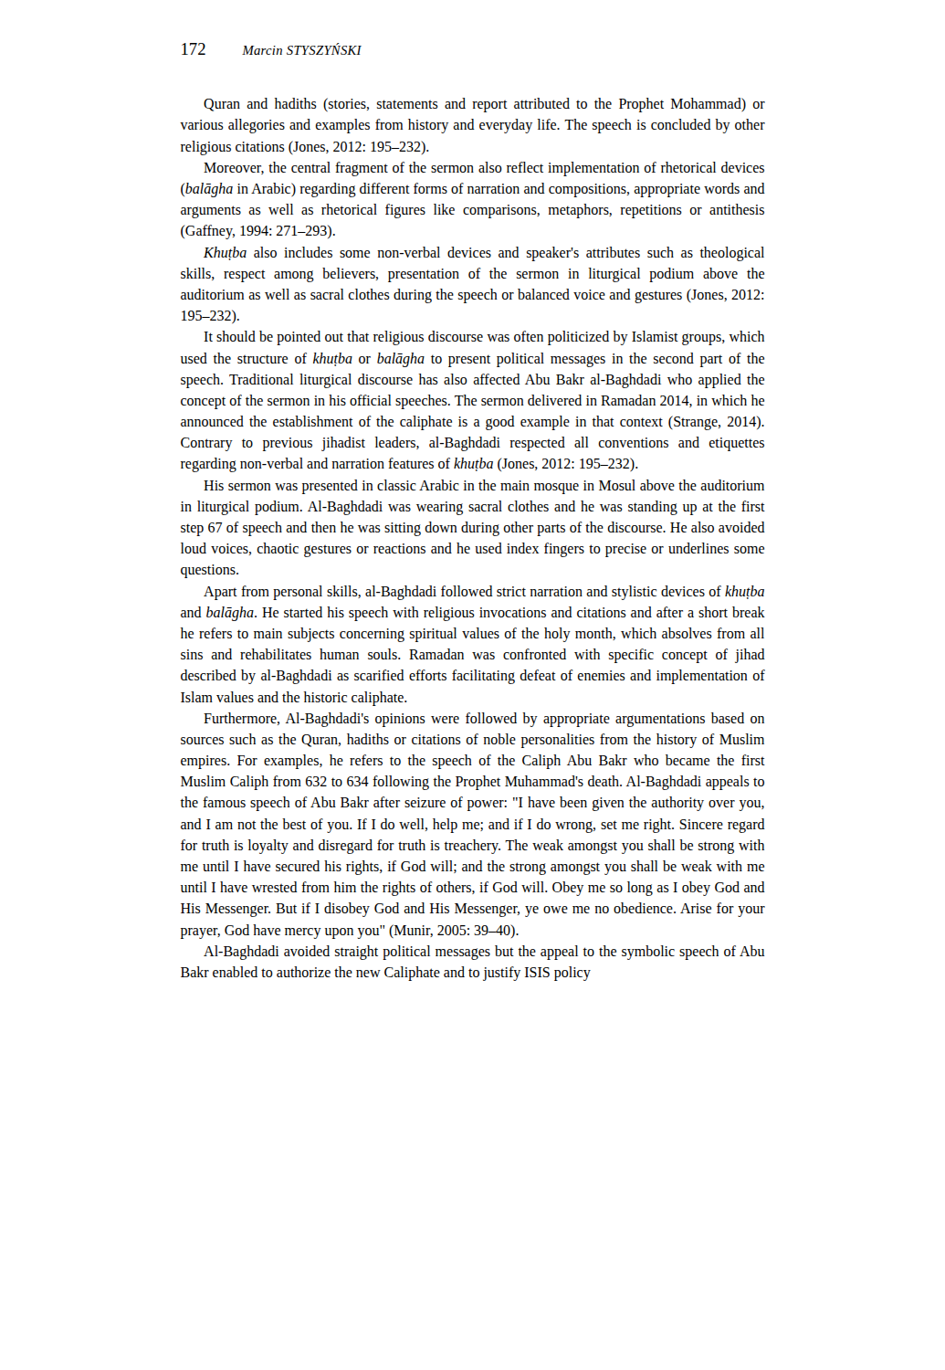172 Marcin STYSZYŃSKI
Quran and hadiths (stories, statements and report attributed to the Prophet Mohammad) or various allegories and examples from history and everyday life. The speech is concluded by other religious citations (Jones, 2012: 195–232).
Moreover, the central fragment of the sermon also reflect implementation of rhetorical devices (balāgha in Arabic) regarding different forms of narration and compositions, appropriate words and arguments as well as rhetorical figures like comparisons, metaphors, repetitions or antithesis (Gaffney, 1994: 271–293).
Khuṭba also includes some non-verbal devices and speaker's attributes such as theological skills, respect among believers, presentation of the sermon in liturgical podium above the auditorium as well as sacral clothes during the speech or balanced voice and gestures (Jones, 2012: 195–232).
It should be pointed out that religious discourse was often politicized by Islamist groups, which used the structure of khuṭba or balāgha to present political messages in the second part of the speech. Traditional liturgical discourse has also affected Abu Bakr al-Baghdadi who applied the concept of the sermon in his official speeches. The sermon delivered in Ramadan 2014, in which he announced the establishment of the caliphate is a good example in that context (Strange, 2014). Contrary to previous jihadist leaders, al-Baghdadi respected all conventions and etiquettes regarding non-verbal and narration features of khuṭba (Jones, 2012: 195–232).
His sermon was presented in classic Arabic in the main mosque in Mosul above the auditorium in liturgical podium. Al-Baghdadi was wearing sacral clothes and he was standing up at the first step 67 of speech and then he was sitting down during other parts of the discourse. He also avoided loud voices, chaotic gestures or reactions and he used index fingers to precise or underlines some questions.
Apart from personal skills, al-Baghdadi followed strict narration and stylistic devices of khuṭba and balāgha. He started his speech with religious invocations and citations and after a short break he refers to main subjects concerning spiritual values of the holy month, which absolves from all sins and rehabilitates human souls. Ramadan was confronted with specific concept of jihad described by al-Baghdadi as scarified efforts facilitating defeat of enemies and implementation of Islam values and the historic caliphate.
Furthermore, Al-Baghdadi's opinions were followed by appropriate argumentations based on sources such as the Quran, hadiths or citations of noble personalities from the history of Muslim empires. For examples, he refers to the speech of the Caliph Abu Bakr who became the first Muslim Caliph from 632 to 634 following the Prophet Muhammad's death. Al-Baghdadi appeals to the famous speech of Abu Bakr after seizure of power: "I have been given the authority over you, and I am not the best of you. If I do well, help me; and if I do wrong, set me right. Sincere regard for truth is loyalty and disregard for truth is treachery. The weak amongst you shall be strong with me until I have secured his rights, if God will; and the strong amongst you shall be weak with me until I have wrested from him the rights of others, if God will. Obey me so long as I obey God and His Messenger. But if I disobey God and His Messenger, ye owe me no obedience. Arise for your prayer, God have mercy upon you" (Munir, 2005: 39–40).
Al-Baghdadi avoided straight political messages but the appeal to the symbolic speech of Abu Bakr enabled to authorize the new Caliphate and to justify ISIS policy